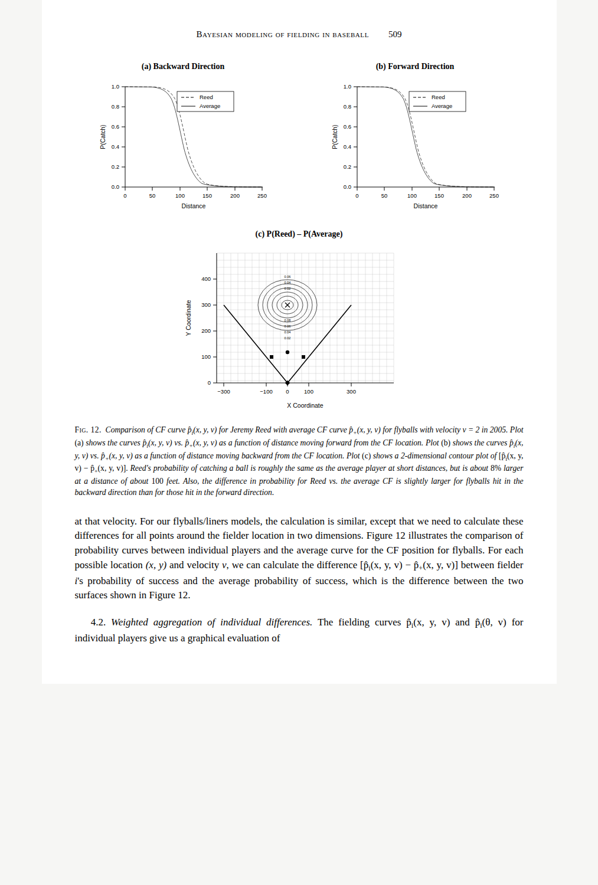Bayesian modeling of fielding in baseball 509
(a) Backward Direction
0.0 0.2 0.4 0.6 0.8 1.0 0 50 100 150 200 250 Distance P(Catch) Reed Average
(b) Forward Direction
0.0 0.2 0.4 0.6 0.8 1.0 0 50 100 150 200 250 Distance P(Catch) Reed Average
(c) P(Reed) – P(Average)
0 100 200 300 400 −300 −100 0 100 300 X Coordinate Y Coordinate 0.06 0.04 0.02 0.08 0.06 0.04 0.02
Fig. 12. Comparison of CF curve p̂i(x, y, v) for Jeremy Reed with average CF curve p̂+(x, y, v) for flyballs with velocity v = 2 in 2005. Plot (a) shows the curves p̂i(x, y, v) vs. p̂+(x, y, v) as a function of distance moving forward from the CF location. Plot (b) shows the curves p̂i(x, y, v) vs. p̂+(x, y, v) as a function of distance moving backward from the CF location. Plot (c) shows a 2-dimensional contour plot of [p̂i(x, y, v) − p̂+(x, y, v)]. Reed's probability of catching a ball is roughly the same as the average player at short distances, but is about 8% larger at a distance of about 100 feet. Also, the difference in probability for Reed vs. the average CF is slightly larger for flyballs hit in the backward direction than for those hit in the forward direction.
at that velocity. For our flyballs/liners models, the calculation is similar, except that we need to calculate these differences for all points around the fielder location in two dimensions. Figure 12 illustrates the comparison of probability curves between individual players and the average curve for the CF position for flyballs. For each possible location (x, y) and velocity v, we can calculate the difference [p̂i(x, y, v) − p̂+(x, y, v)] between fielder i's probability of success and the average probability of success, which is the difference between the two surfaces shown in Figure 12.
4.2. Weighted aggregation of individual differences. The fielding curves p̂i(x, y, v) and p̂i(θ, v) for individual players give us a graphical evaluation of